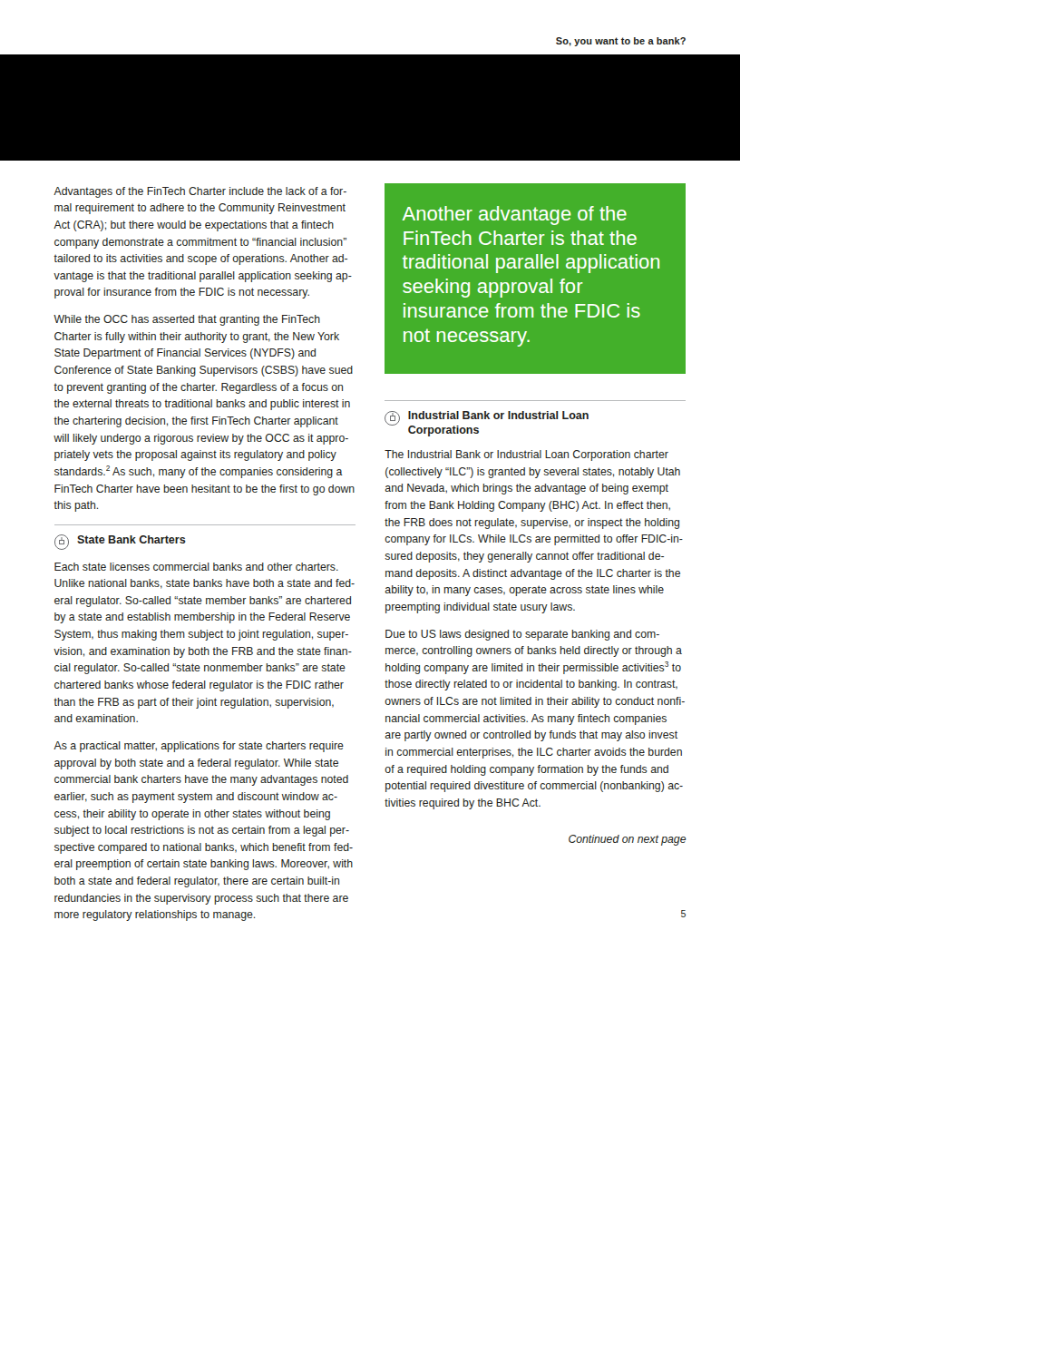So, you want to be a bank?
Advantages of the FinTech Charter include the lack of a formal requirement to adhere to the Community Reinvestment Act (CRA); but there would be expectations that a fintech company demonstrate a commitment to “financial inclusion” tailored to its activities and scope of operations. Another advantage is that the traditional parallel application seeking approval for insurance from the FDIC is not necessary.
While the OCC has asserted that granting the FinTech Charter is fully within their authority to grant, the New York State Department of Financial Services (NYDFS) and Conference of State Banking Supervisors (CSBS) have sued to prevent granting of the charter. Regardless of a focus on the external threats to traditional banks and public interest in the chartering decision, the first FinTech Charter applicant will likely undergo a rigorous review by the OCC as it appropriately vets the proposal against its regulatory and policy standards.2 As such, many of the companies considering a FinTech Charter have been hesitant to be the first to go down this path.
State Bank Charters
Each state licenses commercial banks and other charters. Unlike national banks, state banks have both a state and federal regulator. So-called “state member banks” are chartered by a state and establish membership in the Federal Reserve System, thus making them subject to joint regulation, supervision, and examination by both the FRB and the state financial regulator. So-called “state nonmember banks” are state chartered banks whose federal regulator is the FDIC rather than the FRB as part of their joint regulation, supervision, and examination.
As a practical matter, applications for state charters require approval by both state and a federal regulator. While state commercial bank charters have the many advantages noted earlier, such as payment system and discount window access, their ability to operate in other states without being subject to local restrictions is not as certain from a legal perspective compared to national banks, which benefit from federal preemption of certain state banking laws. Moreover, with both a state and federal regulator, there are certain built-in redundancies in the supervisory process such that there are more regulatory relationships to manage.
Another advantage of the FinTech Charter is that the traditional parallel application seeking approval for insurance from the FDIC is not necessary.
Industrial Bank or Industrial Loan
Corporations
The Industrial Bank or Industrial Loan Corporation charter (collectively “ILC”) is granted by several states, notably Utah and Nevada, which brings the advantage of being exempt from the Bank Holding Company (BHC) Act. In effect then, the FRB does not regulate, supervise, or inspect the holding company for ILCs. While ILCs are permitted to offer FDIC-insured deposits, they generally cannot offer traditional demand deposits. A distinct advantage of the ILC charter is the ability to, in many cases, operate across state lines while preempting individual state usury laws.
Due to US laws designed to separate banking and commerce, controlling owners of banks held directly or through a holding company are limited in their permissible activities3 to those directly related to or incidental to banking. In contrast, owners of ILCs are not limited in their ability to conduct nonfinancial commercial activities. As many fintech companies are partly owned or controlled by funds that may also invest in commercial enterprises, the ILC charter avoids the burden of a required holding company formation by the funds and potential required divestiture of commercial (nonbanking) activities required by the BHC Act.
Continued on next page
5